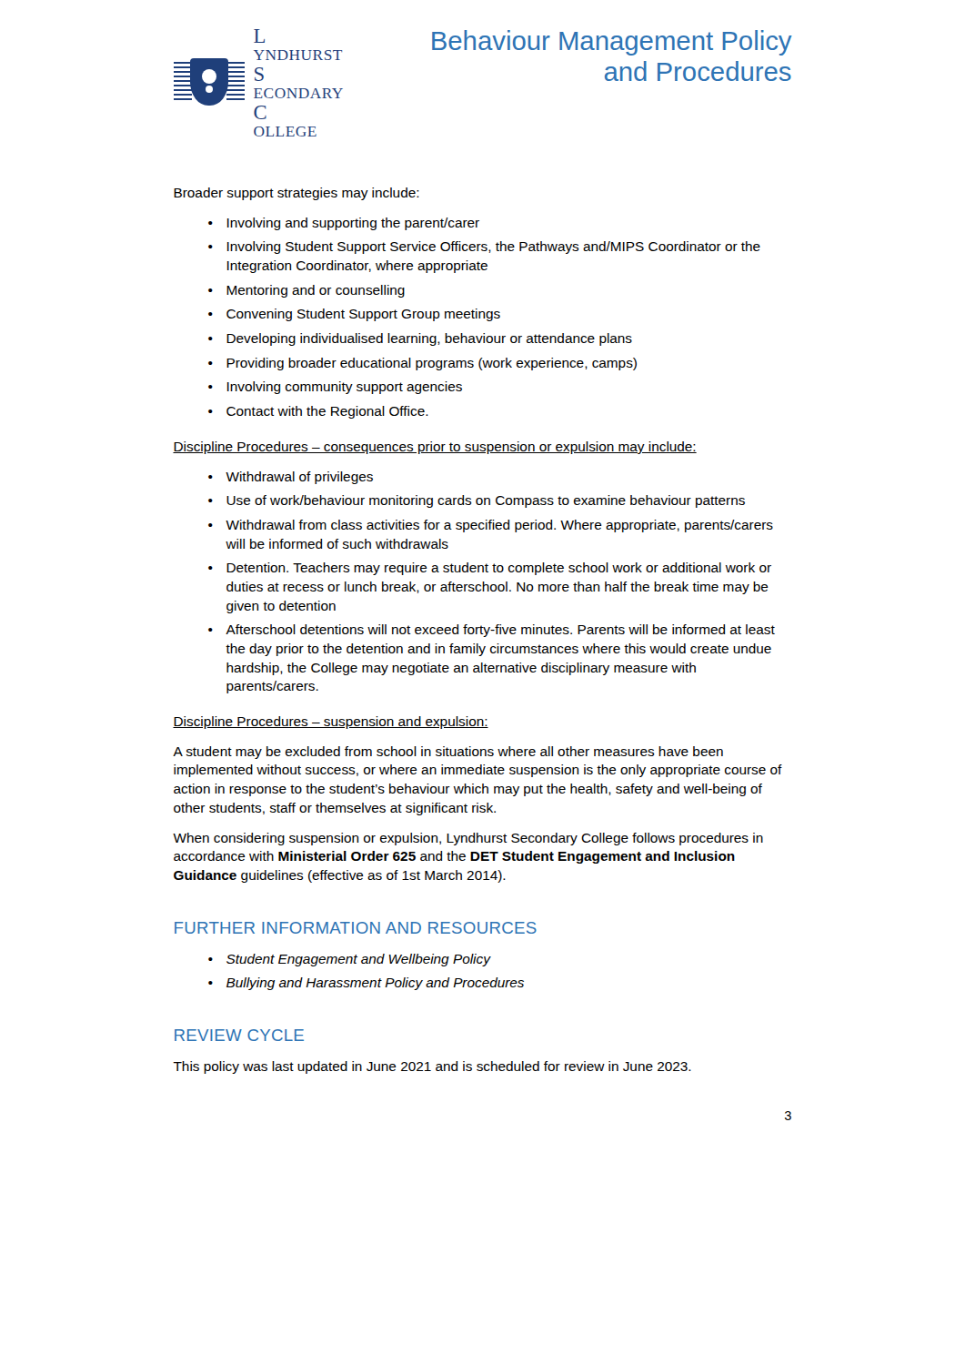LYNDHURST SECONDARY COLLEGE
Behaviour Management Policy and Procedures
Broader support strategies may include:
Involving and supporting the parent/carer
Involving Student Support Service Officers, the Pathways and/MIPS Coordinator or the Integration Coordinator, where appropriate
Mentoring and or counselling
Convening Student Support Group meetings
Developing individualised learning, behaviour or attendance plans
Providing broader educational programs (work experience, camps)
Involving community support agencies
Contact with the Regional Office.
Discipline Procedures – consequences prior to suspension or expulsion may include:
Withdrawal of privileges
Use of work/behaviour monitoring cards on Compass to examine behaviour patterns
Withdrawal from class activities for a specified period. Where appropriate, parents/carers will be informed of such withdrawals
Detention. Teachers may require a student to complete school work or additional work or duties at recess or lunch break, or afterschool. No more than half the break time may be given to detention
Afterschool detentions will not exceed forty-five minutes. Parents will be informed at least the day prior to the detention and in family circumstances where this would create undue hardship, the College may negotiate an alternative disciplinary measure with parents/carers.
Discipline Procedures – suspension and expulsion:
A student may be excluded from school in situations where all other measures have been implemented without success, or where an immediate suspension is the only appropriate course of action in response to the student’s behaviour which may put the health, safety and well-being of other students, staff or themselves at significant risk.
When considering suspension or expulsion, Lyndhurst Secondary College follows procedures in accordance with Ministerial Order 625 and the DET Student Engagement and Inclusion Guidance guidelines (effective as of 1st March 2014).
Further information and resources
Student Engagement and Wellbeing Policy
Bullying and Harassment Policy and Procedures
Review cycle
This policy was last updated in June 2021 and is scheduled for review in June 2023.
3